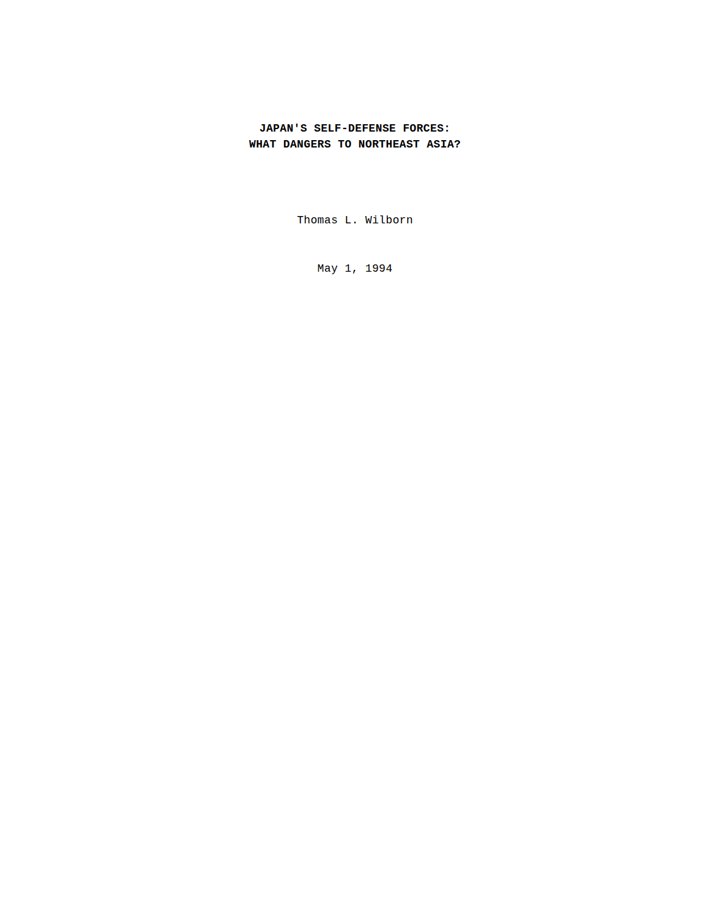JAPAN'S SELF-DEFENSE FORCES:
WHAT DANGERS TO NORTHEAST ASIA?
Thomas L. Wilborn
May 1, 1994